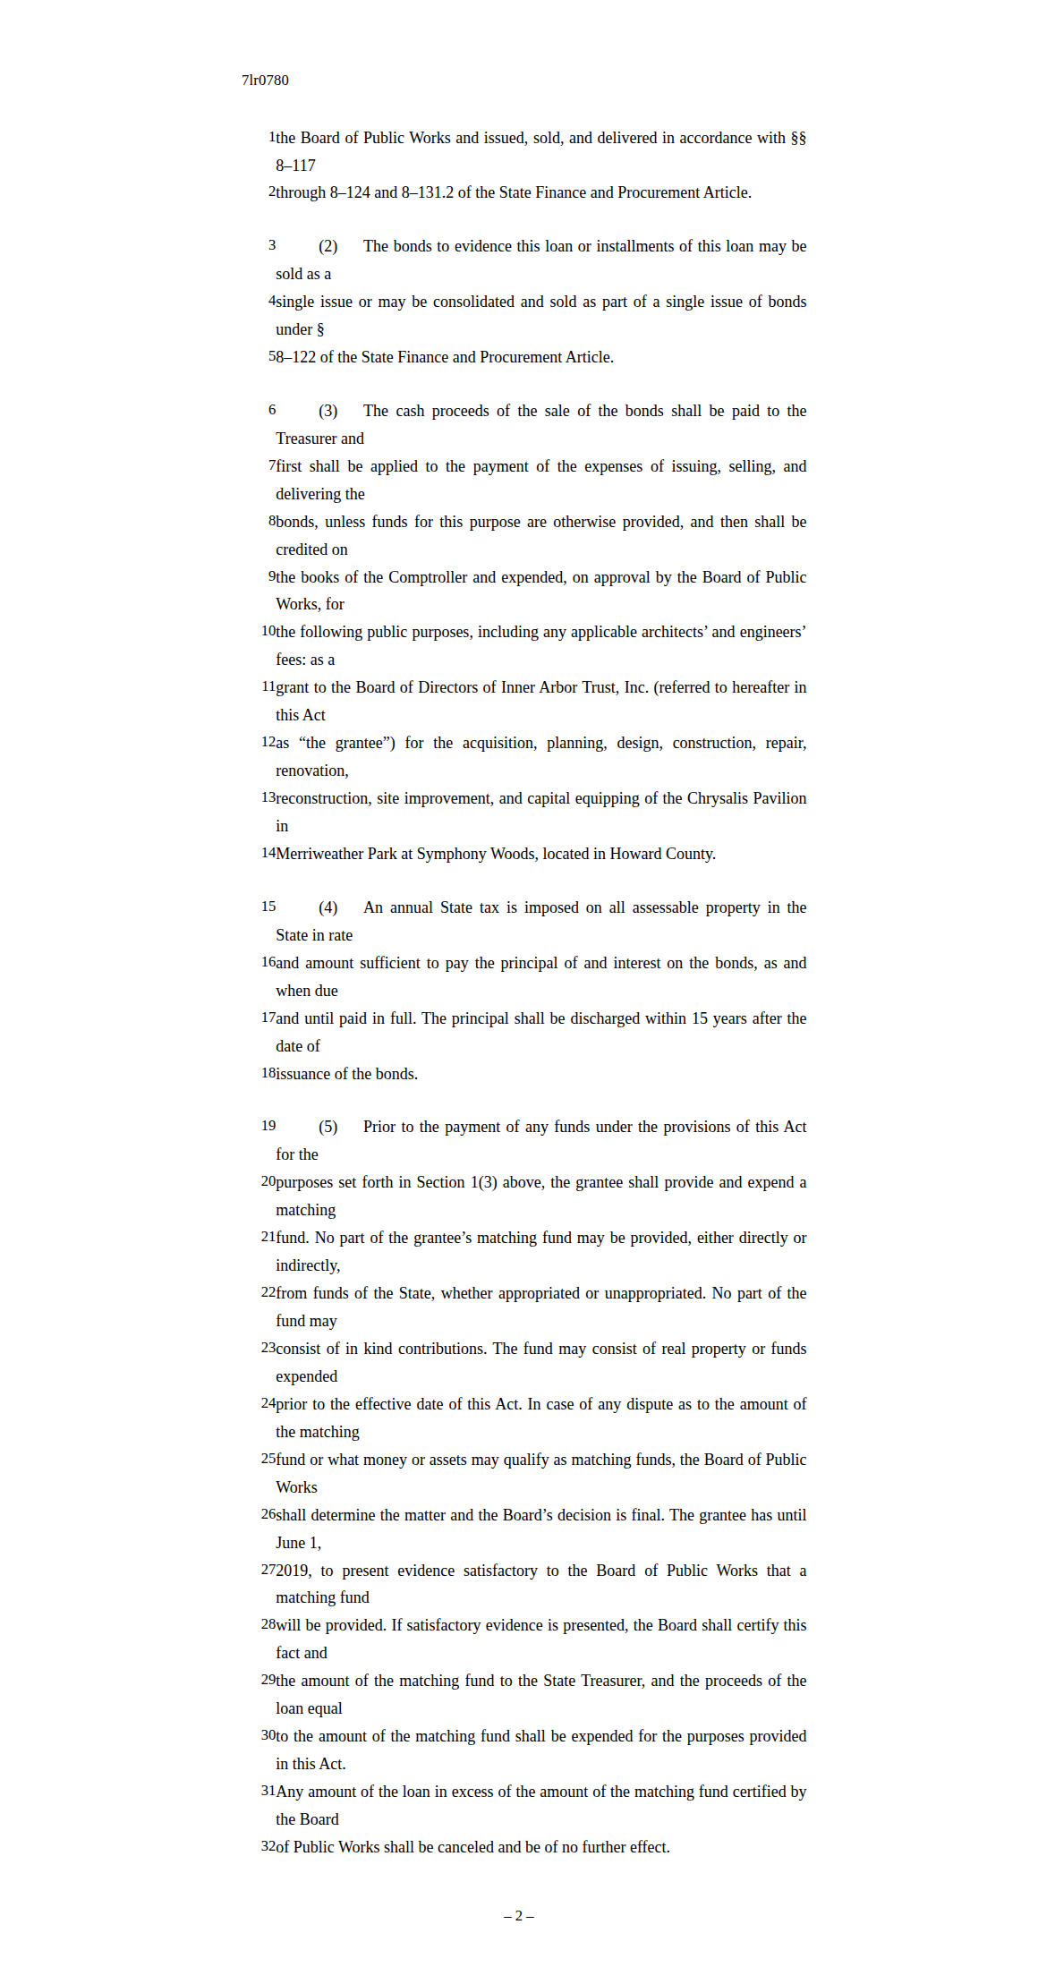7lr0780
| 1 | the Board of Public Works and issued, sold, and delivered in accordance with §§ 8–117 |
| 2 | through 8–124 and 8–131.2 of the State Finance and Procurement Article. |
| 3 | (2) The bonds to evidence this loan or installments of this loan may be sold as a |
| 4 | single issue or may be consolidated and sold as part of a single issue of bonds under § |
| 5 | 8–122 of the State Finance and Procurement Article. |
| 6 | (3) The cash proceeds of the sale of the bonds shall be paid to the Treasurer and |
| 7 | first shall be applied to the payment of the expenses of issuing, selling, and delivering the |
| 8 | bonds, unless funds for this purpose are otherwise provided, and then shall be credited on |
| 9 | the books of the Comptroller and expended, on approval by the Board of Public Works, for |
| 10 | the following public purposes, including any applicable architects’ and engineers’ fees: as a |
| 11 | grant to the Board of Directors of Inner Arbor Trust, Inc. (referred to hereafter in this Act |
| 12 | as “the grantee”) for the acquisition, planning, design, construction, repair, renovation, |
| 13 | reconstruction, site improvement, and capital equipping of the Chrysalis Pavilion in |
| 14 | Merriweather Park at Symphony Woods, located in Howard County. |
| 15 | (4) An annual State tax is imposed on all assessable property in the State in rate |
| 16 | and amount sufficient to pay the principal of and interest on the bonds, as and when due |
| 17 | and until paid in full. The principal shall be discharged within 15 years after the date of |
| 18 | issuance of the bonds. |
| 19 | (5) Prior to the payment of any funds under the provisions of this Act for the |
| 20 | purposes set forth in Section 1(3) above, the grantee shall provide and expend a matching |
| 21 | fund. No part of the grantee’s matching fund may be provided, either directly or indirectly, |
| 22 | from funds of the State, whether appropriated or unappropriated. No part of the fund may |
| 23 | consist of in kind contributions. The fund may consist of real property or funds expended |
| 24 | prior to the effective date of this Act. In case of any dispute as to the amount of the matching |
| 25 | fund or what money or assets may qualify as matching funds, the Board of Public Works |
| 26 | shall determine the matter and the Board’s decision is final. The grantee has until June 1, |
| 27 | 2019, to present evidence satisfactory to the Board of Public Works that a matching fund |
| 28 | will be provided. If satisfactory evidence is presented, the Board shall certify this fact and |
| 29 | the amount of the matching fund to the State Treasurer, and the proceeds of the loan equal |
| 30 | to the amount of the matching fund shall be expended for the purposes provided in this Act. |
| 31 | Any amount of the loan in excess of the amount of the matching fund certified by the Board |
| 32 | of Public Works shall be canceled and be of no further effect. |
– 2 –